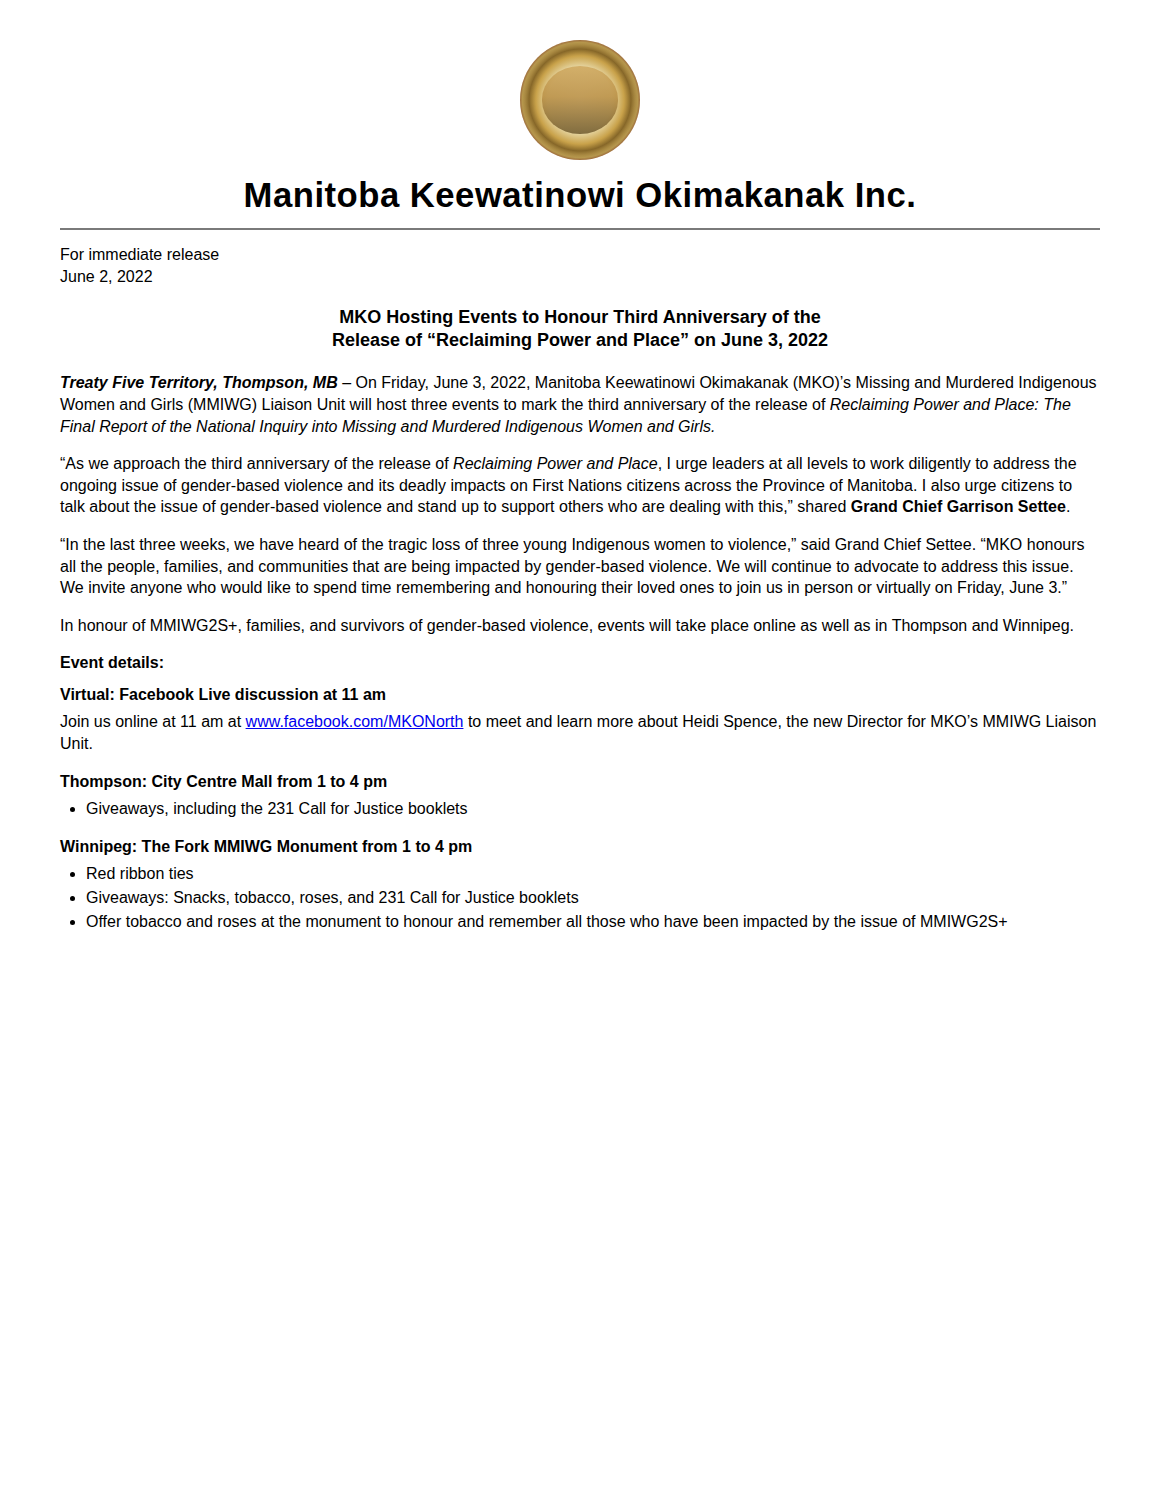Manitoba Keewatinowi Okimakanak Inc.
For immediate release
June 2, 2022
MKO Hosting Events to Honour Third Anniversary of the
Release of “Reclaiming Power and Place” on June 3, 2022
Treaty Five Territory, Thompson, MB – On Friday, June 3, 2022, Manitoba Keewatinowi Okimakanak (MKO)’s Missing and Murdered Indigenous Women and Girls (MMIWG) Liaison Unit will host three events to mark the third anniversary of the release of Reclaiming Power and Place: The Final Report of the National Inquiry into Missing and Murdered Indigenous Women and Girls.
“As we approach the third anniversary of the release of Reclaiming Power and Place, I urge leaders at all levels to work diligently to address the ongoing issue of gender-based violence and its deadly impacts on First Nations citizens across the Province of Manitoba. I also urge citizens to talk about the issue of gender-based violence and stand up to support others who are dealing with this,” shared Grand Chief Garrison Settee.
“In the last three weeks, we have heard of the tragic loss of three young Indigenous women to violence,” said Grand Chief Settee. “MKO honours all the people, families, and communities that are being impacted by gender-based violence. We will continue to advocate to address this issue. We invite anyone who would like to spend time remembering and honouring their loved ones to join us in person or virtually on Friday, June 3.”
In honour of MMIWG2S+, families, and survivors of gender-based violence, events will take place online as well as in Thompson and Winnipeg.
Event details:
Virtual: Facebook Live discussion at 11 am
Join us online at 11 am at www.facebook.com/MKONorth to meet and learn more about Heidi Spence, the new Director for MKO’s MMIWG Liaison Unit.
Thompson: City Centre Mall from 1 to 4 pm
Giveaways, including the 231 Call for Justice booklets
Winnipeg: The Fork MMIWG Monument from 1 to 4 pm
Red ribbon ties
Giveaways: Snacks, tobacco, roses, and 231 Call for Justice booklets
Offer tobacco and roses at the monument to honour and remember all those who have been impacted by the issue of MMIWG2S+